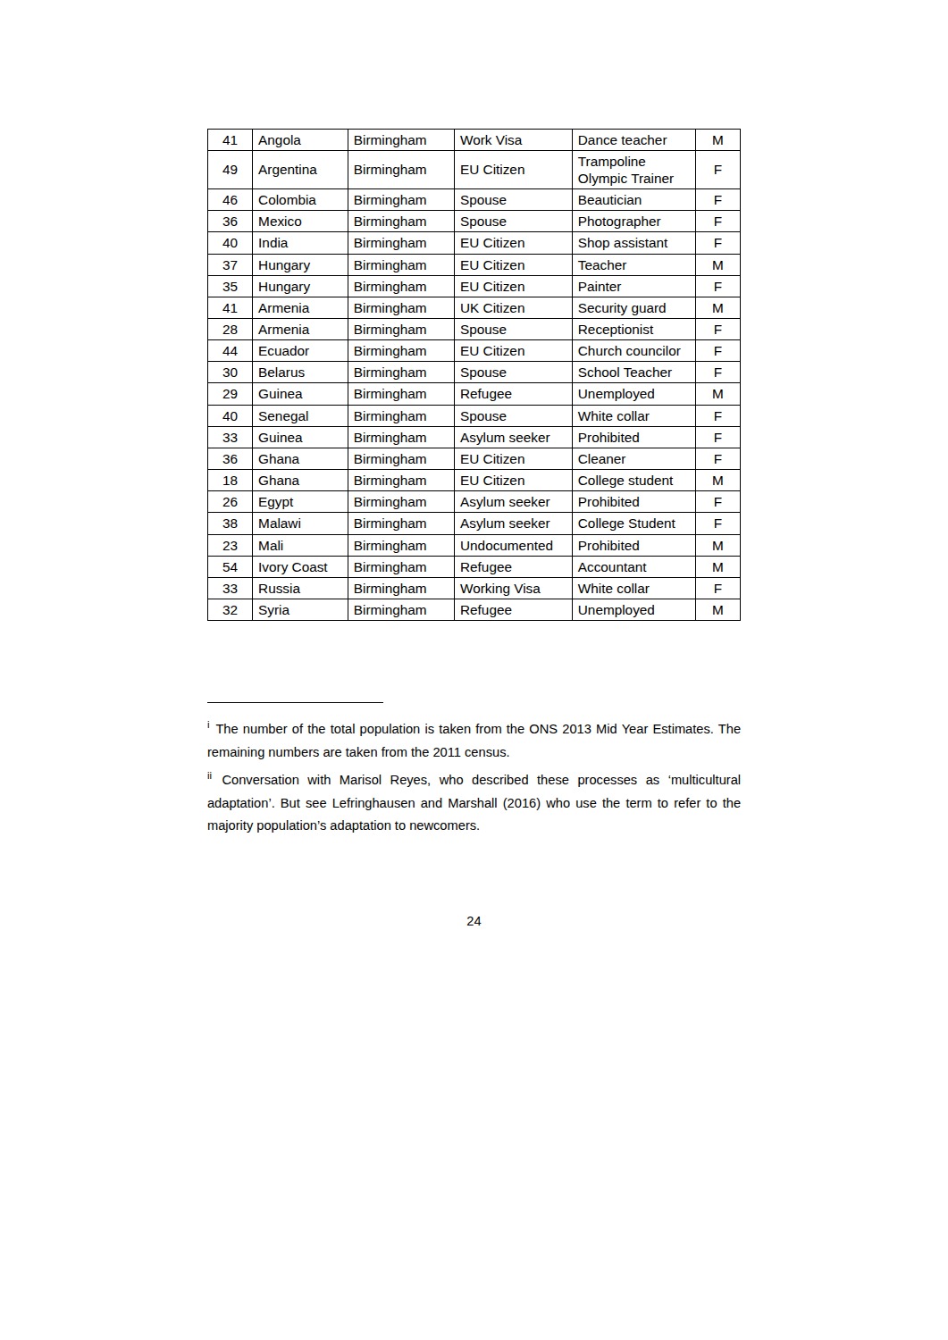| 41 | Angola | Birmingham | Work Visa | Dance teacher | M |
| 49 | Argentina | Birmingham | EU Citizen | Trampoline Olympic Trainer | F |
| 46 | Colombia | Birmingham | Spouse | Beautician | F |
| 36 | Mexico | Birmingham | Spouse | Photographer | F |
| 40 | India | Birmingham | EU Citizen | Shop assistant | F |
| 37 | Hungary | Birmingham | EU Citizen | Teacher | M |
| 35 | Hungary | Birmingham | EU Citizen | Painter | F |
| 41 | Armenia | Birmingham | UK Citizen | Security guard | M |
| 28 | Armenia | Birmingham | Spouse | Receptionist | F |
| 44 | Ecuador | Birmingham | EU Citizen | Church councilor | F |
| 30 | Belarus | Birmingham | Spouse | School Teacher | F |
| 29 | Guinea | Birmingham | Refugee | Unemployed | M |
| 40 | Senegal | Birmingham | Spouse | White collar | F |
| 33 | Guinea | Birmingham | Asylum seeker | Prohibited | F |
| 36 | Ghana | Birmingham | EU Citizen | Cleaner | F |
| 18 | Ghana | Birmingham | EU Citizen | College student | M |
| 26 | Egypt | Birmingham | Asylum seeker | Prohibited | F |
| 38 | Malawi | Birmingham | Asylum seeker | College Student | F |
| 23 | Mali | Birmingham | Undocumented | Prohibited | M |
| 54 | Ivory Coast | Birmingham | Refugee | Accountant | M |
| 33 | Russia | Birmingham | Working Visa | White collar | F |
| 32 | Syria | Birmingham | Refugee | Unemployed | M |
i The number of the total population is taken from the ONS 2013 Mid Year Estimates. The remaining numbers are taken from the 2011 census.
ii Conversation with Marisol Reyes, who described these processes as ‘multicultural adaptation’. But see Lefringhausen and Marshall (2016) who use the term to refer to the majority population’s adaptation to newcomers.
24